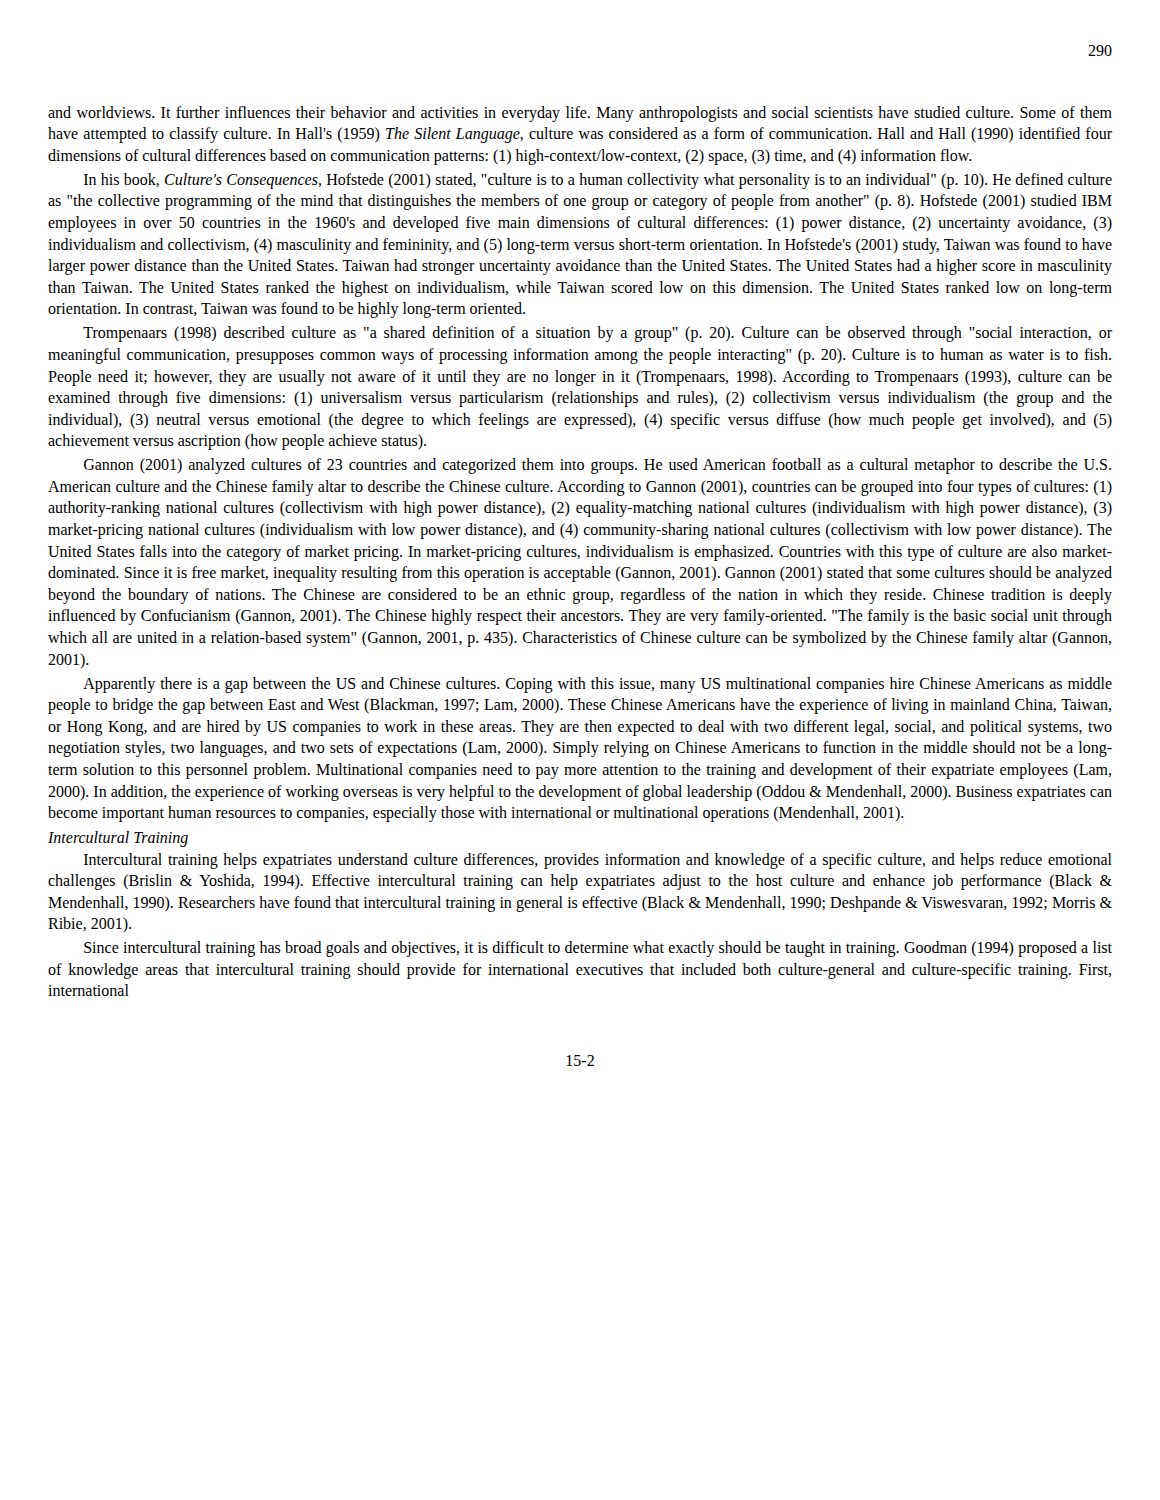290
and worldviews. It further influences their behavior and activities in everyday life. Many anthropologists and social scientists have studied culture. Some of them have attempted to classify culture. In Hall's (1959) The Silent Language, culture was considered as a form of communication. Hall and Hall (1990) identified four dimensions of cultural differences based on communication patterns: (1) high-context/low-context, (2) space, (3) time, and (4) information flow.
In his book, Culture's Consequences, Hofstede (2001) stated, "culture is to a human collectivity what personality is to an individual" (p. 10). He defined culture as "the collective programming of the mind that distinguishes the members of one group or category of people from another" (p. 8). Hofstede (2001) studied IBM employees in over 50 countries in the 1960's and developed five main dimensions of cultural differences: (1) power distance, (2) uncertainty avoidance, (3) individualism and collectivism, (4) masculinity and femininity, and (5) long-term versus short-term orientation. In Hofstede's (2001) study, Taiwan was found to have larger power distance than the United States. Taiwan had stronger uncertainty avoidance than the United States. The United States had a higher score in masculinity than Taiwan. The United States ranked the highest on individualism, while Taiwan scored low on this dimension. The United States ranked low on long-term orientation. In contrast, Taiwan was found to be highly long-term oriented.
Trompenaars (1998) described culture as "a shared definition of a situation by a group" (p. 20). Culture can be observed through "social interaction, or meaningful communication, presupposes common ways of processing information among the people interacting" (p. 20). Culture is to human as water is to fish. People need it; however, they are usually not aware of it until they are no longer in it (Trompenaars, 1998). According to Trompenaars (1993), culture can be examined through five dimensions: (1) universalism versus particularism (relationships and rules), (2) collectivism versus individualism (the group and the individual), (3) neutral versus emotional (the degree to which feelings are expressed), (4) specific versus diffuse (how much people get involved), and (5) achievement versus ascription (how people achieve status).
Gannon (2001) analyzed cultures of 23 countries and categorized them into groups. He used American football as a cultural metaphor to describe the U.S. American culture and the Chinese family altar to describe the Chinese culture. According to Gannon (2001), countries can be grouped into four types of cultures: (1) authority-ranking national cultures (collectivism with high power distance), (2) equality-matching national cultures (individualism with high power distance), (3) market-pricing national cultures (individualism with low power distance), and (4) community-sharing national cultures (collectivism with low power distance). The United States falls into the category of market pricing. In market-pricing cultures, individualism is emphasized. Countries with this type of culture are also market-dominated. Since it is free market, inequality resulting from this operation is acceptable (Gannon, 2001). Gannon (2001) stated that some cultures should be analyzed beyond the boundary of nations. The Chinese are considered to be an ethnic group, regardless of the nation in which they reside. Chinese tradition is deeply influenced by Confucianism (Gannon, 2001). The Chinese highly respect their ancestors. They are very family-oriented. "The family is the basic social unit through which all are united in a relation-based system" (Gannon, 2001, p. 435). Characteristics of Chinese culture can be symbolized by the Chinese family altar (Gannon, 2001).
Apparently there is a gap between the US and Chinese cultures. Coping with this issue, many US multinational companies hire Chinese Americans as middle people to bridge the gap between East and West (Blackman, 1997; Lam, 2000). These Chinese Americans have the experience of living in mainland China, Taiwan, or Hong Kong, and are hired by US companies to work in these areas. They are then expected to deal with two different legal, social, and political systems, two negotiation styles, two languages, and two sets of expectations (Lam, 2000). Simply relying on Chinese Americans to function in the middle should not be a long-term solution to this personnel problem. Multinational companies need to pay more attention to the training and development of their expatriate employees (Lam, 2000). In addition, the experience of working overseas is very helpful to the development of global leadership (Oddou & Mendenhall, 2000). Business expatriates can become important human resources to companies, especially those with international or multinational operations (Mendenhall, 2001).
Intercultural Training
Intercultural training helps expatriates understand culture differences, provides information and knowledge of a specific culture, and helps reduce emotional challenges (Brislin & Yoshida, 1994). Effective intercultural training can help expatriates adjust to the host culture and enhance job performance (Black & Mendenhall, 1990). Researchers have found that intercultural training in general is effective (Black & Mendenhall, 1990; Deshpande & Viswesvaran, 1992; Morris & Ribie, 2001).
Since intercultural training has broad goals and objectives, it is difficult to determine what exactly should be taught in training. Goodman (1994) proposed a list of knowledge areas that intercultural training should provide for international executives that included both culture-general and culture-specific training. First, international
15-2